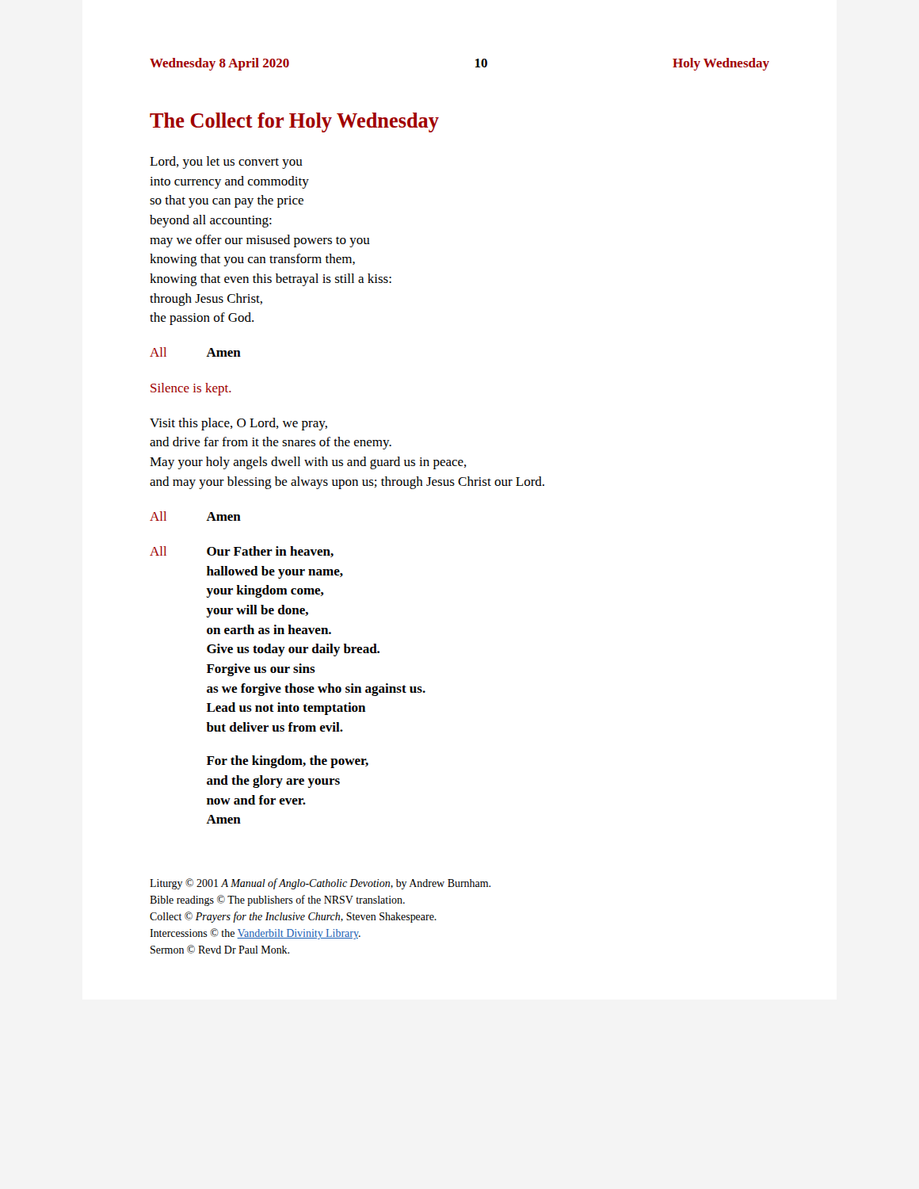Wednesday 8 April 2020 10 Holy Wednesday
The Collect for Holy Wednesday
Lord, you let us convert you
into currency and commodity
so that you can pay the price
beyond all accounting:
may we offer our misused powers to you
knowing that you can transform them,
knowing that even this betrayal is still a kiss:
through Jesus Christ,
the passion of God.
All Amen
Silence is kept.
Visit this place, O Lord, we pray,
and drive far from it the snares of the enemy.
May your holy angels dwell with us and guard us in peace,
and may your blessing be always upon us; through Jesus Christ our Lord.
All Amen
All
Our Father in heaven,
hallowed be your name,
your kingdom come,
your will be done,
on earth as in heaven.
Give us today our daily bread.
Forgive us our sins
as we forgive those who sin against us.
Lead us not into temptation
but deliver us from evil.
For the kingdom, the power,
and the glory are yours
now and for ever.
Amen
Liturgy © 2001 A Manual of Anglo-Catholic Devotion, by Andrew Burnham.
Bible readings © The publishers of the NRSV translation.
Collect © Prayers for the Inclusive Church, Steven Shakespeare.
Intercessions © the Vanderbilt Divinity Library.
Sermon © Revd Dr Paul Monk.